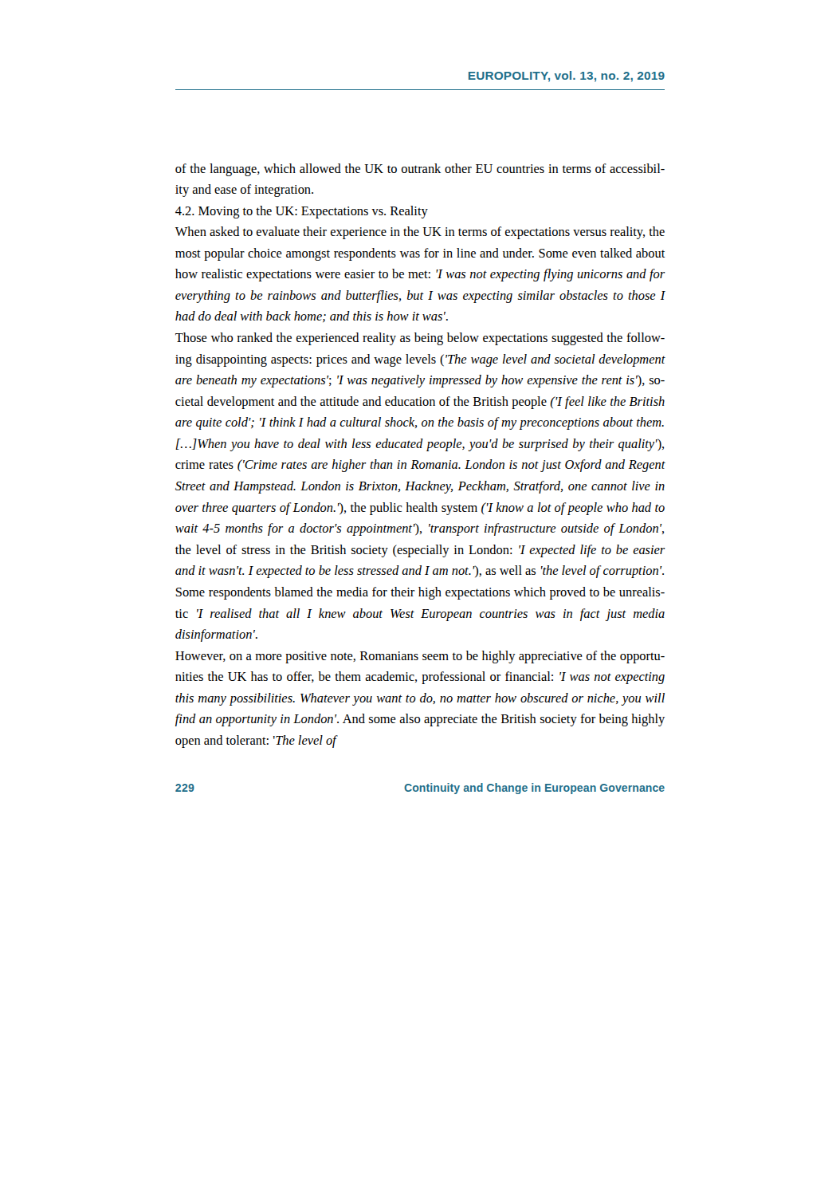EUROPOLITY, vol. 13, no. 2, 2019
of the language, which allowed the UK to outrank other EU countries in terms of accessibility and ease of integration.
4.2. Moving to the UK: Expectations vs. Reality
When asked to evaluate their experience in the UK in terms of expectations versus reality, the most popular choice amongst respondents was for in line and under. Some even talked about how realistic expectations were easier to be met: 'I was not expecting flying unicorns and for everything to be rainbows and butterflies, but I was expecting similar obstacles to those I had do deal with back home; and this is how it was'.
Those who ranked the experienced reality as being below expectations suggested the following disappointing aspects: prices and wage levels ('The wage level and societal development are beneath my expectations'; 'I was negatively impressed by how expensive the rent is'), societal development and the attitude and education of the British people ('I feel like the British are quite cold'; 'I think I had a cultural shock, on the basis of my preconceptions about them.[…]When you have to deal with less educated people, you'd be surprised by their quality'), crime rates ('Crime rates are higher than in Romania. London is not just Oxford and Regent Street and Hampstead. London is Brixton, Hackney, Peckham, Stratford, one cannot live in over three quarters of London.'), the public health system ('I know a lot of people who had to wait 4-5 months for a doctor's appointment'), 'transport infrastructure outside of London', the level of stress in the British society (especially in London: 'I expected life to be easier and it wasn't. I expected to be less stressed and I am not.'), as well as 'the level of corruption'. Some respondents blamed the media for their high expectations which proved to be unrealistic 'I realised that all I knew about West European countries was in fact just media disinformation'.
However, on a more positive note, Romanians seem to be highly appreciative of the opportunities the UK has to offer, be them academic, professional or financial: 'I was not expecting this many possibilities. Whatever you want to do, no matter how obscured or niche, you will find an opportunity in London'. And some also appreciate the British society for being highly open and tolerant: 'The level of
229 Continuity and Change in European Governance